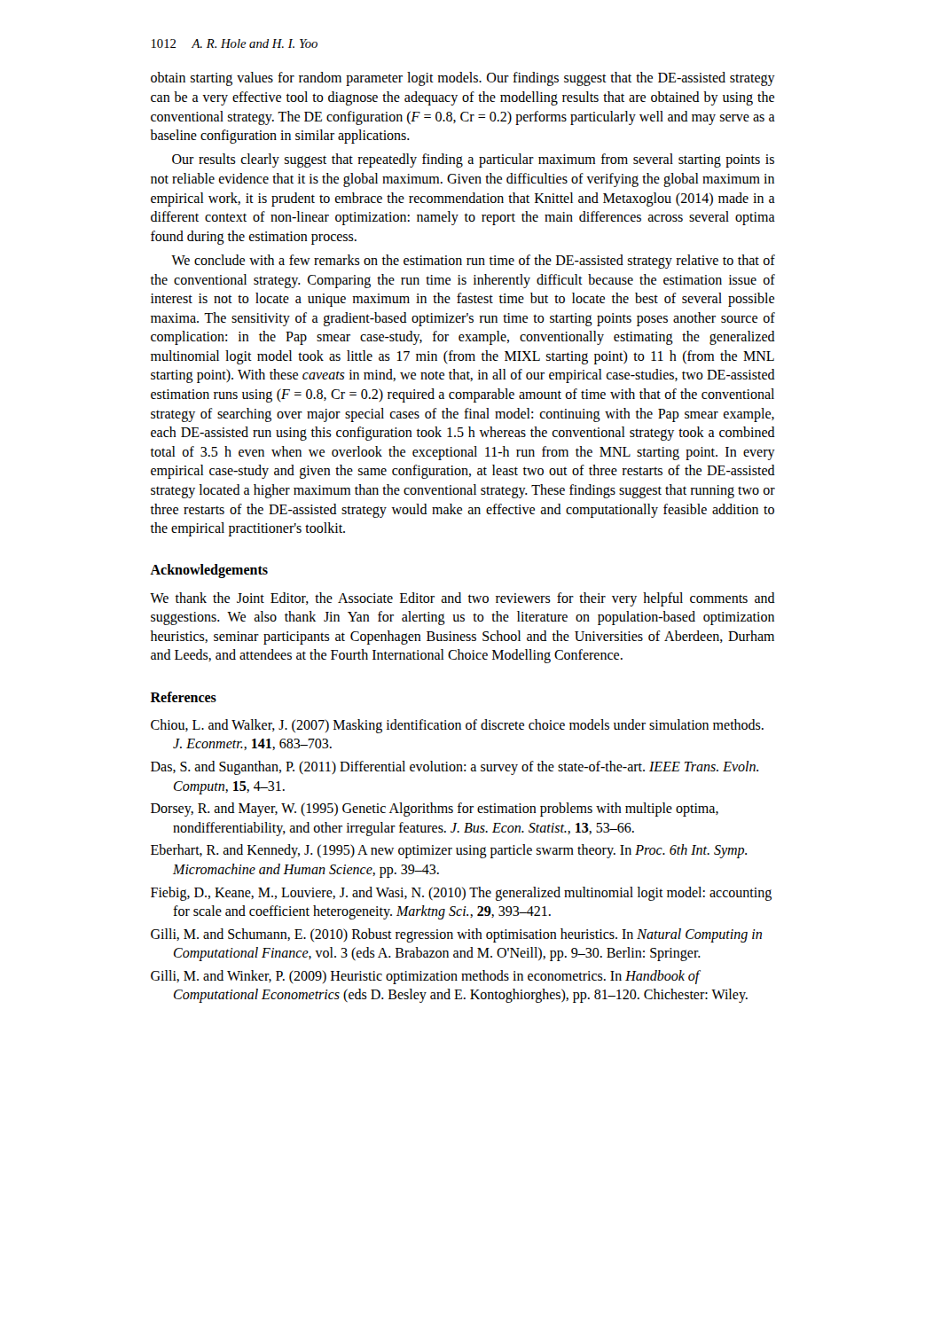1012 A. R. Hole and H. I. Yoo
obtain starting values for random parameter logit models. Our findings suggest that the DE-assisted strategy can be a very effective tool to diagnose the adequacy of the modelling results that are obtained by using the conventional strategy. The DE configuration (F = 0.8, Cr = 0.2) performs particularly well and may serve as a baseline configuration in similar applications.
Our results clearly suggest that repeatedly finding a particular maximum from several starting points is not reliable evidence that it is the global maximum. Given the difficulties of verifying the global maximum in empirical work, it is prudent to embrace the recommendation that Knittel and Metaxoglou (2014) made in a different context of non-linear optimization: namely to report the main differences across several optima found during the estimation process.
We conclude with a few remarks on the estimation run time of the DE-assisted strategy relative to that of the conventional strategy. Comparing the run time is inherently difficult because the estimation issue of interest is not to locate a unique maximum in the fastest time but to locate the best of several possible maxima. The sensitivity of a gradient-based optimizer's run time to starting points poses another source of complication: in the Pap smear case-study, for example, conventionally estimating the generalized multinomial logit model took as little as 17 min (from the MIXL starting point) to 11 h (from the MNL starting point). With these caveats in mind, we note that, in all of our empirical case-studies, two DE-assisted estimation runs using (F = 0.8, Cr = 0.2) required a comparable amount of time with that of the conventional strategy of searching over major special cases of the final model: continuing with the Pap smear example, each DE-assisted run using this configuration took 1.5 h whereas the conventional strategy took a combined total of 3.5 h even when we overlook the exceptional 11-h run from the MNL starting point. In every empirical case-study and given the same configuration, at least two out of three restarts of the DE-assisted strategy located a higher maximum than the conventional strategy. These findings suggest that running two or three restarts of the DE-assisted strategy would make an effective and computationally feasible addition to the empirical practitioner's toolkit.
Acknowledgements
We thank the Joint Editor, the Associate Editor and two reviewers for their very helpful comments and suggestions. We also thank Jin Yan for alerting us to the literature on population-based optimization heuristics, seminar participants at Copenhagen Business School and the Universities of Aberdeen, Durham and Leeds, and attendees at the Fourth International Choice Modelling Conference.
References
Chiou, L. and Walker, J. (2007) Masking identification of discrete choice models under simulation methods. J. Econmetr., 141, 683–703.
Das, S. and Suganthan, P. (2011) Differential evolution: a survey of the state-of-the-art. IEEE Trans. Evoln. Computn, 15, 4–31.
Dorsey, R. and Mayer, W. (1995) Genetic Algorithms for estimation problems with multiple optima, nondifferentiability, and other irregular features. J. Bus. Econ. Statist., 13, 53–66.
Eberhart, R. and Kennedy, J. (1995) A new optimizer using particle swarm theory. In Proc. 6th Int. Symp. Micromachine and Human Science, pp. 39–43.
Fiebig, D., Keane, M., Louviere, J. and Wasi, N. (2010) The generalized multinomial logit model: accounting for scale and coefficient heterogeneity. Marktng Sci., 29, 393–421.
Gilli, M. and Schumann, E. (2010) Robust regression with optimisation heuristics. In Natural Computing in Computational Finance, vol. 3 (eds A. Brabazon and M. O'Neill), pp. 9–30. Berlin: Springer.
Gilli, M. and Winker, P. (2009) Heuristic optimization methods in econometrics. In Handbook of Computational Econometrics (eds D. Besley and E. Kontoghiorghes), pp. 81–120. Chichester: Wiley.